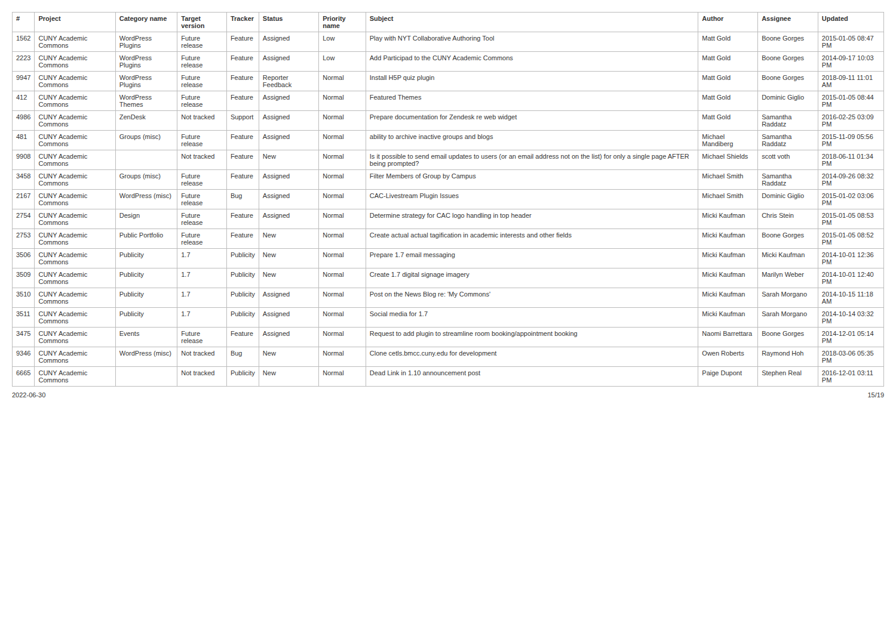| # | Project | Category name | Target version | Tracker | Status | Priority name | Subject | Author | Assignee | Updated |
| --- | --- | --- | --- | --- | --- | --- | --- | --- | --- | --- |
| 1562 | CUNY Academic Commons | WordPress Plugins | Future release | Feature | Assigned | Low | Play with NYT Collaborative Authoring Tool | Matt Gold | Boone Gorges | 2015-01-05 08:47 PM |
| 2223 | CUNY Academic Commons | WordPress Plugins | Future release | Feature | Assigned | Low | Add Participad to the CUNY Academic Commons | Matt Gold | Boone Gorges | 2014-09-17 10:03 PM |
| 9947 | CUNY Academic Commons | WordPress Plugins | Future release | Feature | Reporter Feedback | Normal | Install H5P quiz plugin | Matt Gold | Boone Gorges | 2018-09-11 11:01 AM |
| 412 | CUNY Academic Commons | WordPress Themes | Future release | Feature | Assigned | Normal | Featured Themes | Matt Gold | Dominic Giglio | 2015-01-05 08:44 PM |
| 4986 | CUNY Academic Commons | ZenDesk | Not tracked | Support | Assigned | Normal | Prepare documentation for Zendesk re web widget | Matt Gold | Samantha Raddatz | 2016-02-25 03:09 PM |
| 481 | CUNY Academic Commons | Groups (misc) | Future release | Feature | Assigned | Normal | ability to archive inactive groups and blogs | Michael Mandiberg | Samantha Raddatz | 2015-11-09 05:56 PM |
| 9908 | CUNY Academic Commons | | Not tracked | Feature | New | Normal | Is it possible to send email updates to users (or an email address not on the list) for only a single page AFTER being prompted? | Michael Shields | scott voth | 2018-06-11 01:34 PM |
| 3458 | CUNY Academic Commons | Groups (misc) | Future release | Feature | Assigned | Normal | Filter Members of Group by Campus | Michael Smith | Samantha Raddatz | 2014-09-26 08:32 PM |
| 2167 | CUNY Academic Commons | WordPress (misc) | Future release | Bug | Assigned | Normal | CAC-Livestream Plugin Issues | Michael Smith | Dominic Giglio | 2015-01-02 03:06 PM |
| 2754 | CUNY Academic Commons | Design | Future release | Feature | Assigned | Normal | Determine strategy for CAC logo handling in top header | Micki Kaufman | Chris Stein | 2015-01-05 08:53 PM |
| 2753 | CUNY Academic Commons | Public Portfolio | Future release | Feature | New | Normal | Create actual actual tagification in academic interests and other fields | Micki Kaufman | Boone Gorges | 2015-01-05 08:52 PM |
| 3506 | CUNY Academic Commons | Publicity | 1.7 | Publicity | New | Normal | Prepare 1.7 email messaging | Micki Kaufman | Micki Kaufman | 2014-10-01 12:36 PM |
| 3509 | CUNY Academic Commons | Publicity | 1.7 | Publicity | New | Normal | Create 1.7 digital signage imagery | Micki Kaufman | Marilyn Weber | 2014-10-01 12:40 PM |
| 3510 | CUNY Academic Commons | Publicity | 1.7 | Publicity | Assigned | Normal | Post on the News Blog re: 'My Commons' | Micki Kaufman | Sarah Morgano | 2014-10-15 11:18 AM |
| 3511 | CUNY Academic Commons | Publicity | 1.7 | Publicity | Assigned | Normal | Social media for 1.7 | Micki Kaufman | Sarah Morgano | 2014-10-14 03:32 PM |
| 3475 | CUNY Academic Commons | Events | Future release | Feature | Assigned | Normal | Request to add plugin to streamline room booking/appointment booking | Naomi Barrettara | Boone Gorges | 2014-12-01 05:14 PM |
| 9346 | CUNY Academic Commons | WordPress (misc) | Not tracked | Bug | New | Normal | Clone cetls.bmcc.cuny.edu for development | Owen Roberts | Raymond Hoh | 2018-03-06 05:35 PM |
| 6665 | CUNY Academic Commons | | Not tracked | Publicity | New | Normal | Dead Link in 1.10 announcement post | Paige Dupont | Stephen Real | 2016-12-01 03:11 PM |
2022-06-30 15/19